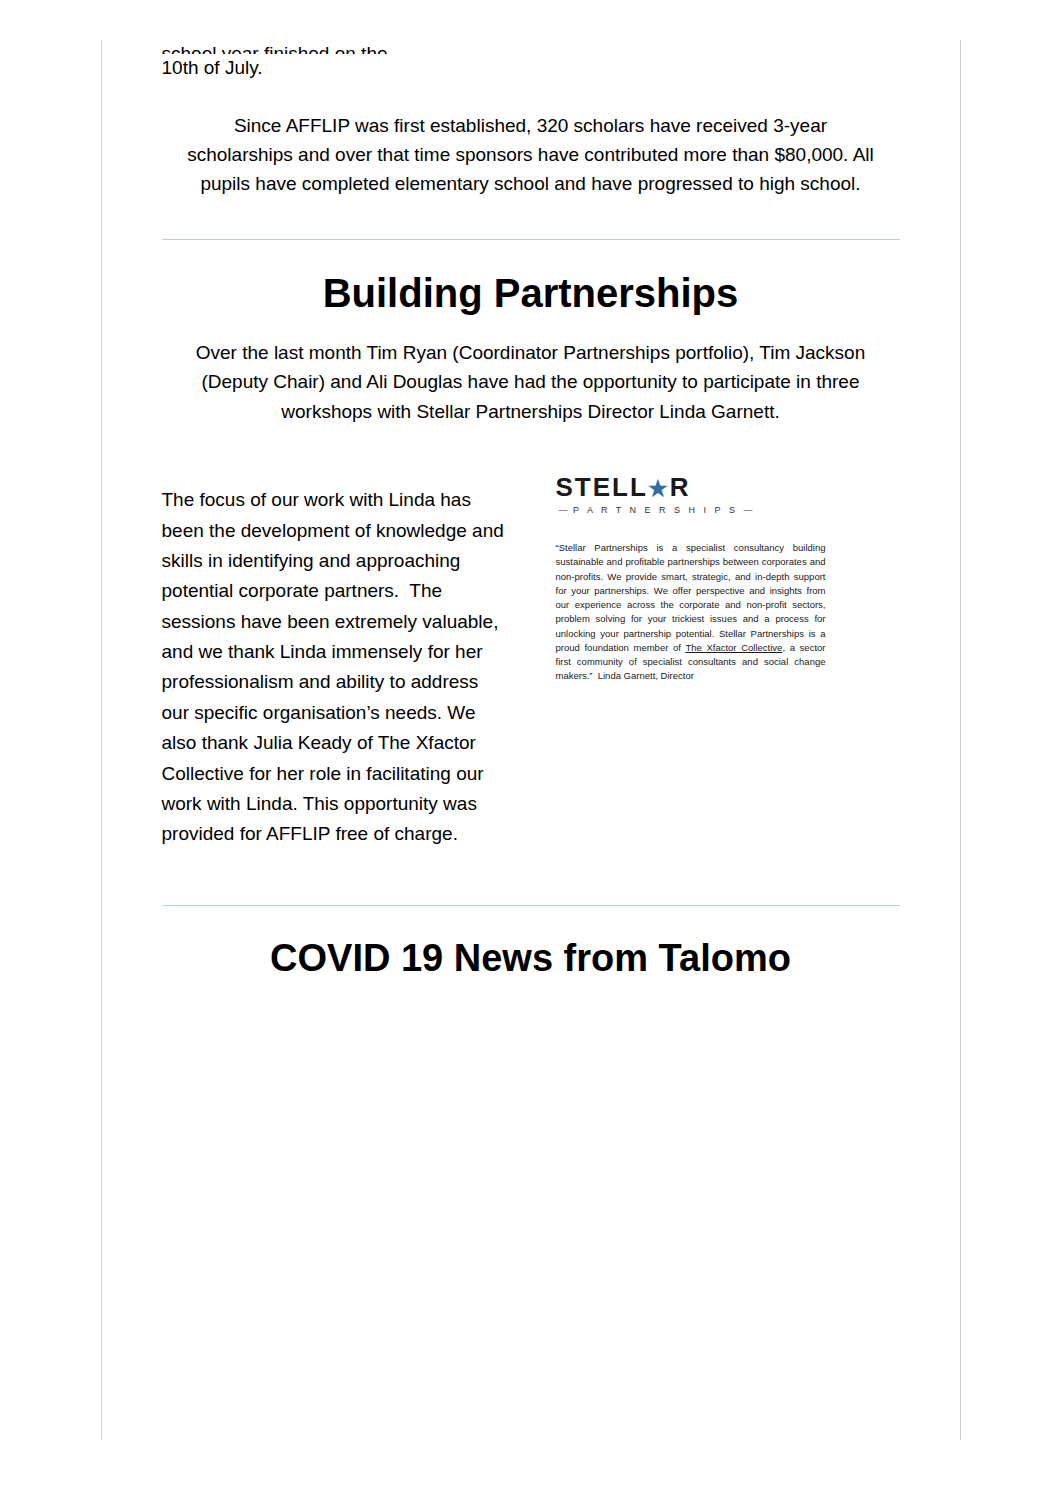school year finished on the 10th of July.
Since AFFLIP was first established, 320 scholars have received 3-year scholarships and over that time sponsors have contributed more than $80,000. All pupils have completed elementary school and have progressed to high school.
Building Partnerships
Over the last month Tim Ryan (Coordinator Partnerships portfolio), Tim Jackson (Deputy Chair) and Ali Douglas have had the opportunity to participate in three workshops with Stellar Partnerships Director Linda Garnett.
The focus of our work with Linda has been the development of knowledge and skills in identifying and approaching potential corporate partners. The sessions have been extremely valuable, and we thank Linda immensely for her professionalism and ability to address our specific organisation’s needs. We also thank Julia Keady of The Xfactor Collective for her role in facilitating our work with Linda. This opportunity was provided for AFFLIP free of charge.
STELL★R
— P A R T N E R S H I P S —
“Stellar Partnerships is a specialist consultancy building sustainable and profitable partnerships between corporates and non-profits. We provide smart, strategic, and in-depth support for your partnerships. We offer perspective and insights from our experience across the corporate and non-profit sectors, problem solving for your trickiest issues and a process for unlocking your partnership potential. Stellar Partnerships is a proud foundation member of The Xfactor Collective, a sector first community of specialist consultants and social change makers.” Linda Garnett, Director
COVID 19 News from Talomo